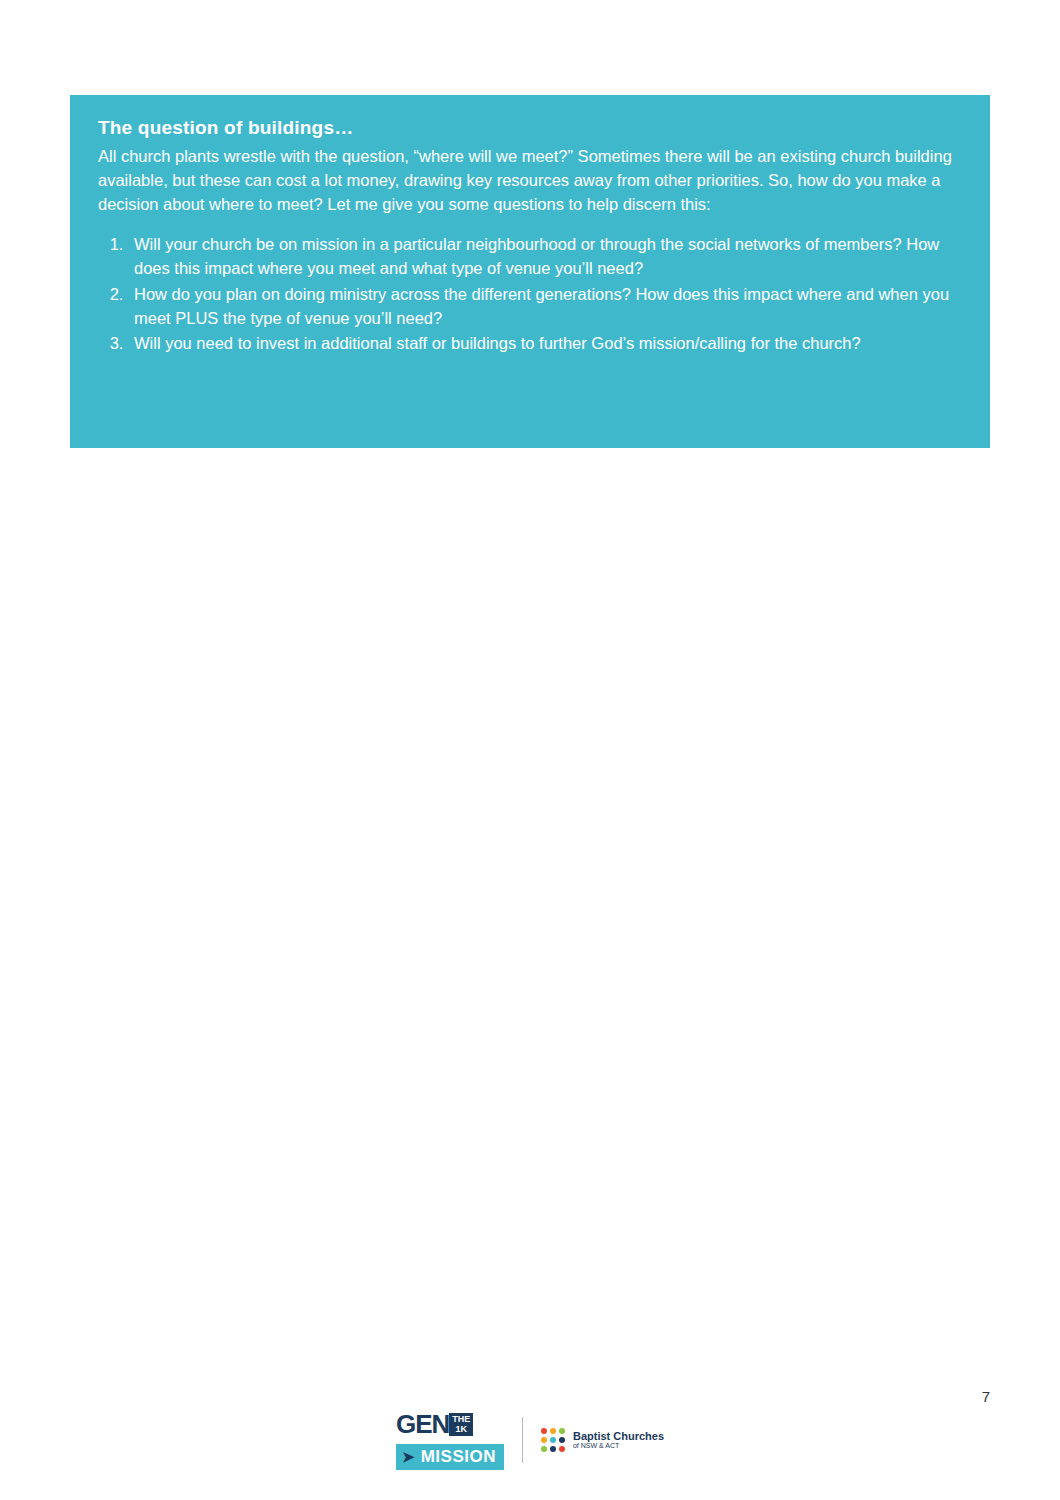The question of buildings…
All church plants wrestle with the question, “where will we meet?” Sometimes there will be an existing church building available, but these can cost a lot money, drawing key resources away from other priorities. So, how do you make a decision about where to meet? Let me give you some questions to help discern this:
Will your church be on mission in a particular neighbourhood or through the social networks of members? How does this impact where you meet and what type of venue you’ll need?
How do you plan on doing ministry across the different generations? How does this impact where and when you meet PLUS the type of venue you’ll need?
Will you need to invest in additional staff or buildings to further God’s mission/calling for the church?
7
GEN THE
1K
➤ MISSION
Baptist Churches
of NSW & ACT